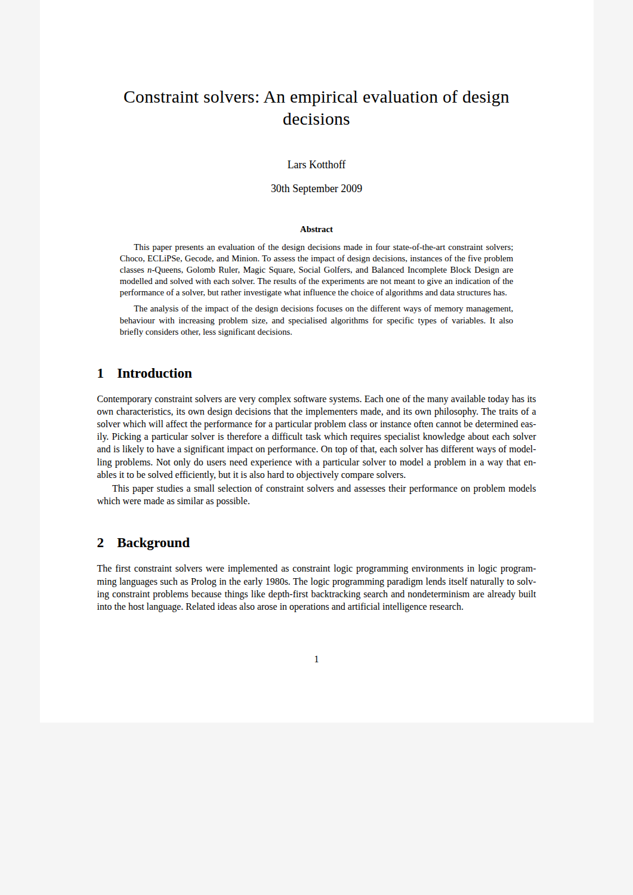Constraint solvers: An empirical evaluation of design decisions
Lars Kotthoff
30th September 2009
Abstract
This paper presents an evaluation of the design decisions made in four state-of-the-art constraint solvers; Choco, ECLiPSe, Gecode, and Minion. To assess the impact of design decisions, instances of the five problem classes n-Queens, Golomb Ruler, Magic Square, Social Golfers, and Balanced Incomplete Block Design are modelled and solved with each solver. The results of the experiments are not meant to give an indication of the performance of a solver, but rather investigate what influence the choice of algorithms and data structures has.
The analysis of the impact of the design decisions focuses on the different ways of memory management, behaviour with increasing problem size, and specialised algorithms for specific types of variables. It also briefly considers other, less significant decisions.
1 Introduction
Contemporary constraint solvers are very complex software systems. Each one of the many available today has its own characteristics, its own design decisions that the implementers made, and its own philosophy. The traits of a solver which will affect the performance for a particular problem class or instance often cannot be determined easily. Picking a particular solver is therefore a difficult task which requires specialist knowledge about each solver and is likely to have a significant impact on performance. On top of that, each solver has different ways of modelling problems. Not only do users need experience with a particular solver to model a problem in a way that enables it to be solved efficiently, but it is also hard to objectively compare solvers.
This paper studies a small selection of constraint solvers and assesses their performance on problem models which were made as similar as possible.
2 Background
The first constraint solvers were implemented as constraint logic programming environments in logic programming languages such as Prolog in the early 1980s. The logic programming paradigm lends itself naturally to solving constraint problems because things like depth-first backtracking search and nondeterminism are already built into the host language. Related ideas also arose in operations and artificial intelligence research.
1